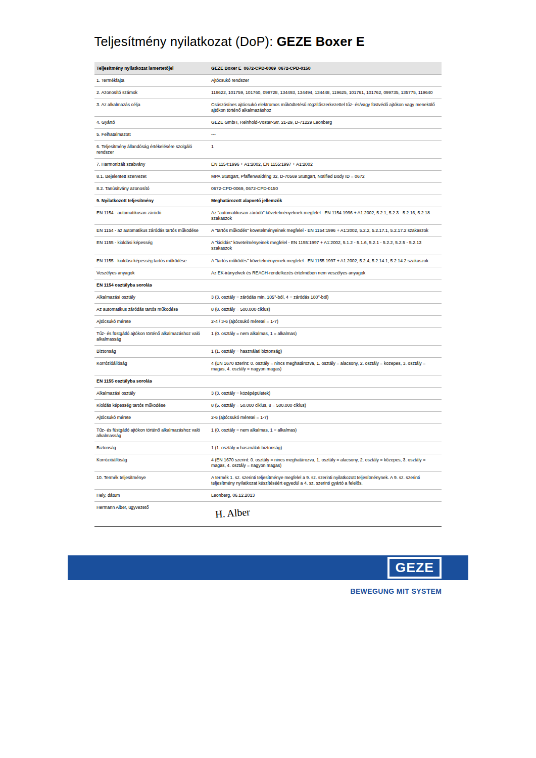Teljesítmény nyilatkozat (DoP): GEZE Boxer E
| Teljesítmény nyilatkozat ismertetőjel | GEZE Boxer E_0672-CPD-0069_0672-CPD-0150 |
| 1. Termékfajta | Ajtócsukó rendszer |
| 2. Azonosító számok | 119622, 101759, 101760, 099728, 134493, 134494, 134448, 119625, 101761, 101762, 099735, 135775, 119640 |
| 3. Az alkalmazás célja | Csúszósínes ajtócsukó elektromos működtetésű rögzítőszerkezettel tűz- és/vagy füstvédő ajtókon vagy menekülő ajtókon történő alkalmazáshoz |
| 4. Gyártó | GEZE GmbH, Reinhold-Vöster-Str. 21-29, D-71229 Leonberg |
| 5. Felhatalmazott | --- |
| 6. Teljesítmény állandóság értékelésére szolgáló rendszer | 1 |
| 7. Harmonizált szabvány | EN 1154:1996 + A1:2002, EN 1155:1997 + A1:2002 |
| 8.1. Bejelentett szervezet | MPA Stuttgart, Pfaffenwaldring 32, D-70569 Stuttgart, Notified Body ID = 0672 |
| 8.2. Tanúsítvány azonosító | 0672-CPD-0069, 0672-CPD-0150 |
| 9. Nyilatkozott teljesítmény | Meghatározott alapvető jellemzők |
| EN 1154 - automatikusan záródó | Az "automatikusan záródó" követelményeknek megfelel - EN 1154:1996 + A1:2002, 5.2.1, 5.2.3 - 5.2.16, 5.2.18 szakaszok |
| EN 1154 - az automatikus záródás tartós működése | A "tartós működés" követelményeinek megfelel - EN 1154:1996 + A1:2002, 5.2.2, 5.2.17.1, 5.2.17.2 szakaszok |
| EN 1155 - kioldási képesség | A "kioldás" követelményeinek megfelel - EN 1155:1997 + A1:2002, 5.1.2 - 5.1.6, 5.2.1 - 5.2.2, 5.2.5 - 5.2.13 szakaszok |
| EN 1155 - kioldási képesség tartós működése | A "tartós működés" követelményeinek megfelel - EN 1155:1997 + A1:2002, 5.2.4, 5.2.14.1, 5.2.14.2 szakaszok |
| Veszélyes anyagok | Az EK-irányelvek és REACH-rendelkezés értelmében nem veszélyes anyagok |
| EN 1154 osztályba sorolás | |
| Alkalmazási osztály | 3 (3. osztály = záródás min. 105°-ból, 4 = záródás 180°-ból) |
| Az automatikus záródás tartós működése | 8 (8. osztály = 500.000 ciklus) |
| Ajtócsukó mérete | 2-4 / 3-6 (ajtócsukó méretei = 1-7) |
| Tűz- és füstgátló ajtókon történő alkalmazáshoz való alkalmasság | 1 (0. osztály = nem alkalmas, 1 = alkalmas) |
| Biztonság | 1 (1. osztály = használati biztonság) |
| Korrózióállóság | 4 (EN 1670 szerint: 0. osztály = nincs meghatározva, 1. osztály = alacsony, 2. osztály = közepes, 3. osztály = magas, 4. osztály = nagyon magas) |
| EN 1155 osztályba sorolás | |
| Alkalmazási osztály | 3 (3. osztály = középépületek) |
| Kioldás képesség tartós működése | 8 (5. osztály = 50.000 ciklus, 8 = 500.000 ciklus) |
| Ajtócsukó mérete | 2-6 (ajtócsukó méretei = 1-7) |
| Tűz- és füstgátló ajtókon történő alkalmazáshoz való alkalmasság | 1 (0. osztály = nem alkalmas, 1 = alkalmas) |
| Biztonság | 1 (1. osztály = használati biztonság) |
| Korrózióállóság | 4 (EN 1670 szerint: 0. osztály = nincs meghatározva, 1. osztály = alacsony, 2. osztály = közepes, 3. osztály = magas, 4. osztály = nagyon magas) |
| 10. Termék teljesítménye | A termék 1. sz. szerinti teljesítménye megfelel a 9. sz. szerinti nyilatkozott teljesítménynek. A 9. sz. szerinti teljesítmény nyilatkozat készítéséért egyedül a 4. sz. szerinti gyártó a felelős. |
| Hely, dátum | Leonberg, 06.12.2013 |
| Hermann Alber, ügyvezető | H. Alber |
GEZE
BEWEGUNG MIT SYSTEM